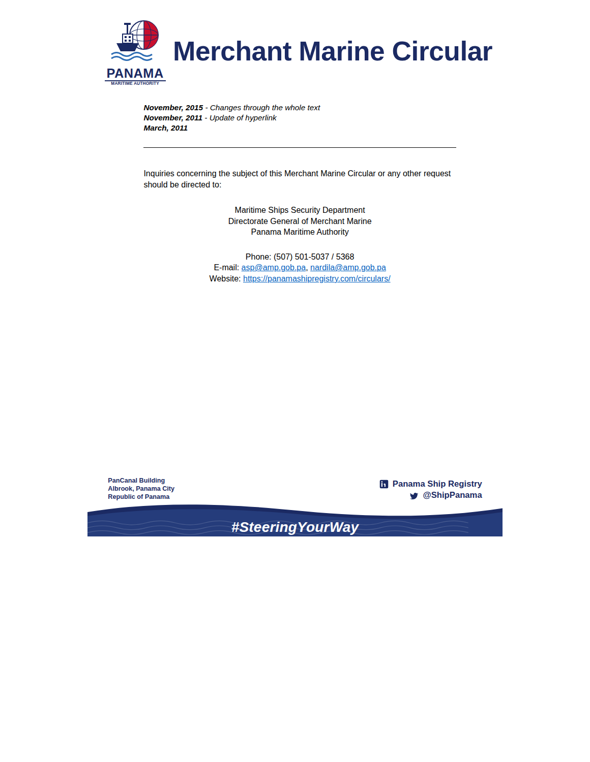PANAMA
MARITIME AUTHORITY
Merchant Marine Circular
November, 2015 - Changes through the whole text
November, 2011 - Update of hyperlink
March, 2011
Inquiries concerning the subject of this Merchant Marine Circular or any other request should be directed to:
Maritime Ships Security Department
Directorate General of Merchant Marine
Panama Maritime Authority
Phone: (507) 501-5037 / 5368
E-mail: asp@amp.gob.pa, nardila@amp.gob.pa
Website: https://panamashipregistry.com/circulars/
PanCanal Building
Albrook, Panama City
Republic of Panama
Panama Ship Registry
@ShipPanama
#SteeringYourWay